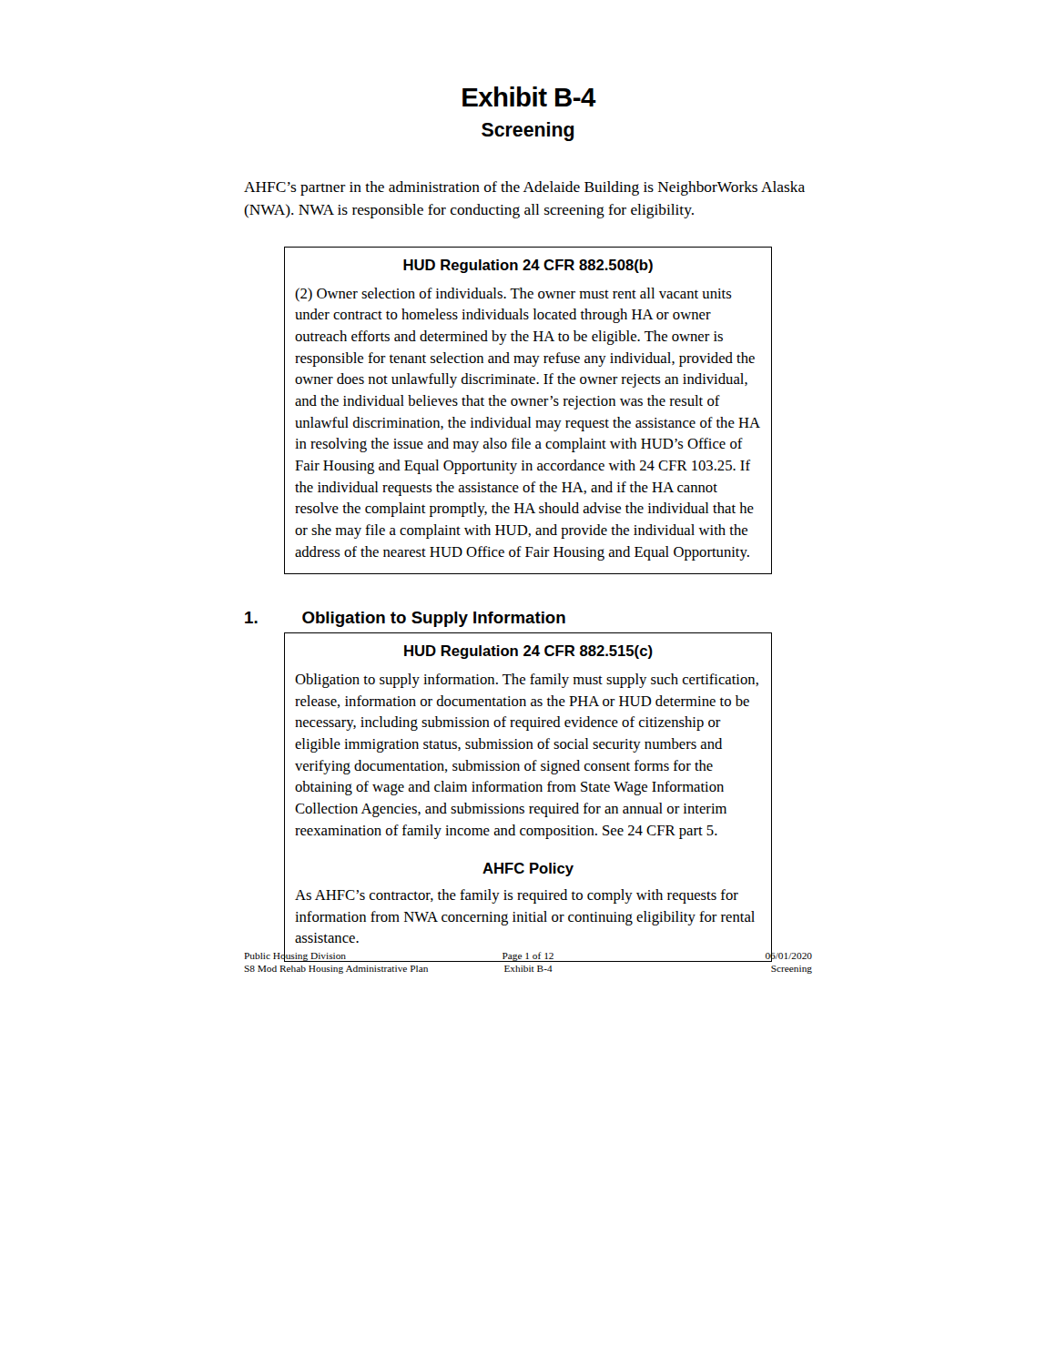Exhibit B-4
Screening
AHFC’s partner in the administration of the Adelaide Building is NeighborWorks Alaska (NWA). NWA is responsible for conducting all screening for eligibility.
HUD Regulation 24 CFR 882.508(b)
(2) Owner selection of individuals. The owner must rent all vacant units under contract to homeless individuals located through HA or owner outreach efforts and determined by the HA to be eligible. The owner is responsible for tenant selection and may refuse any individual, provided the owner does not unlawfully discriminate. If the owner rejects an individual, and the individual believes that the owner’s rejection was the result of unlawful discrimination, the individual may request the assistance of the HA in resolving the issue and may also file a complaint with HUD’s Office of Fair Housing and Equal Opportunity in accordance with 24 CFR 103.25. If the individual requests the assistance of the HA, and if the HA cannot resolve the complaint promptly, the HA should advise the individual that he or she may file a complaint with HUD, and provide the individual with the address of the nearest HUD Office of Fair Housing and Equal Opportunity.
1. Obligation to Supply Information
HUD Regulation 24 CFR 882.515(c)
Obligation to supply information. The family must supply such certification, release, information or documentation as the PHA or HUD determine to be necessary, including submission of required evidence of citizenship or eligible immigration status, submission of social security numbers and verifying documentation, submission of signed consent forms for the obtaining of wage and claim information from State Wage Information Collection Agencies, and submissions required for an annual or interim reexamination of family income and composition. See 24 CFR part 5.
AHFC Policy
As AHFC’s contractor, the family is required to comply with requests for information from NWA concerning initial or continuing eligibility for rental assistance.
Public Housing Division
S8 Mod Rehab Housing Administrative Plan
Page 1 of 12
Exhibit B-4
06/01/2020
Screening